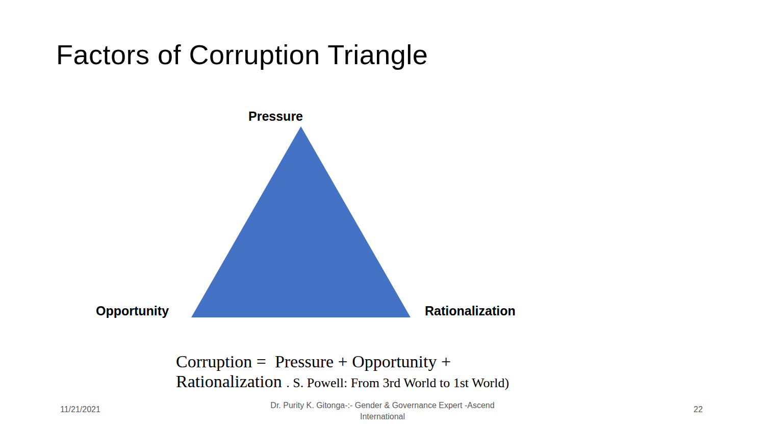Factors of Corruption Triangle
Pressure
Opportunity
Rationalization
Corruption = Pressure + Opportunity + Rationalization . S. Powell: From 3rd World to 1st World)
11/21/2021
Dr. Purity K. Gitonga-:- Gender & Governance Expert -Ascend International
22